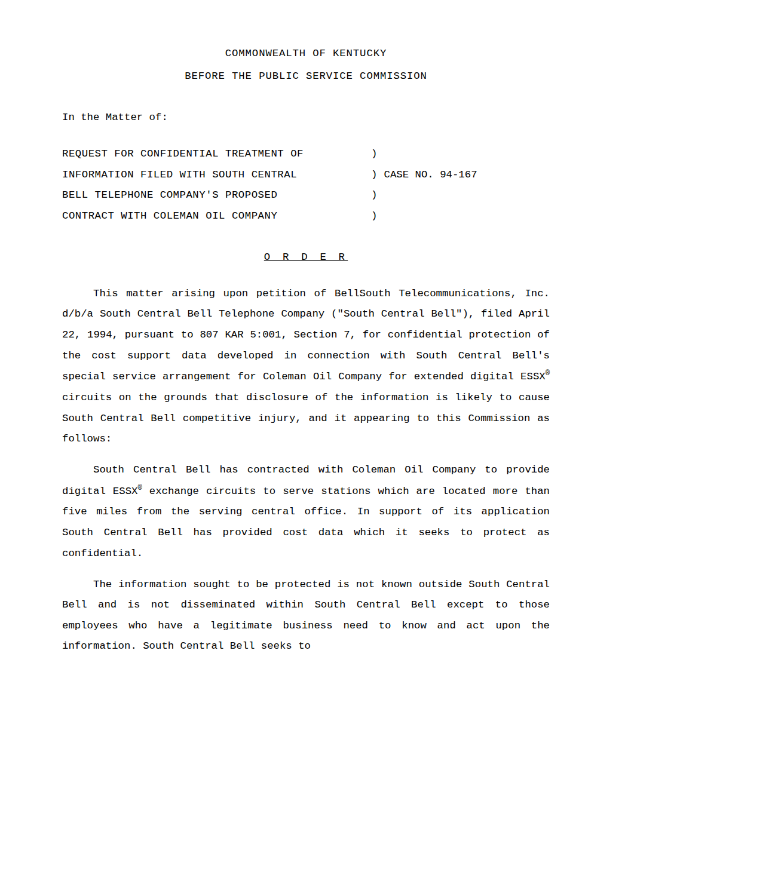COMMONWEALTH OF KENTUCKY
BEFORE THE PUBLIC SERVICE COMMISSION
In the Matter of:
| REQUEST FOR CONFIDENTIAL TREATMENT OF | ) | |
| INFORMATION FILED WITH SOUTH CENTRAL | ) | CASE NO. 94-167 |
| BELL TELEPHONE COMPANY'S PROPOSED | ) | |
| CONTRACT WITH COLEMAN OIL COMPANY | ) | |
O R D E R
This matter arising upon petition of BellSouth Telecommunications, Inc. d/b/a South Central Bell Telephone Company ("South Central Bell"), filed April 22, 1994, pursuant to 807 KAR 5:001, Section 7, for confidential protection of the cost support data developed in connection with South Central Bell's special service arrangement for Coleman Oil Company for extended digital ESSX® circuits on the grounds that disclosure of the information is likely to cause South Central Bell competitive injury, and it appearing to this Commission as follows:
South Central Bell has contracted with Coleman Oil Company to provide digital ESSX® exchange circuits to serve stations which are located more than five miles from the serving central office. In support of its application South Central Bell has provided cost data which it seeks to protect as confidential.
The information sought to be protected is not known outside South Central Bell and is not disseminated within South Central Bell except to those employees who have a legitimate business need to know and act upon the information. South Central Bell seeks to